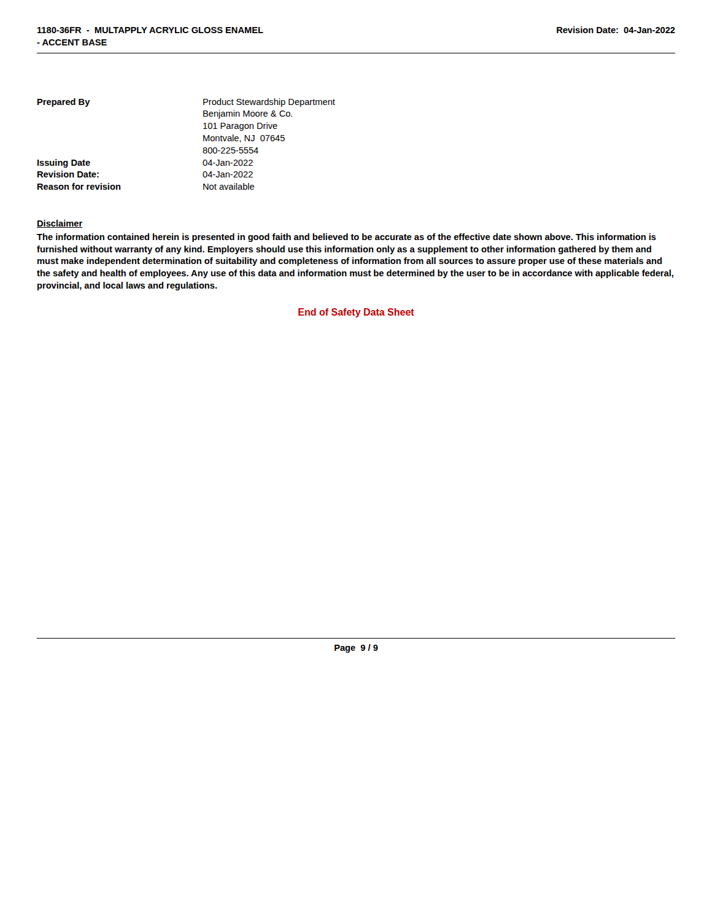1180-36FR - MULTAPPLY ACRYLIC GLOSS ENAMEL
- ACCENT BASE
Revision Date: 04-Jan-2022
| Prepared By | Product Stewardship Department Benjamin Moore & Co. 101 Paragon Drive Montvale, NJ 07645 800-225-5554 |
| Issuing Date | 04-Jan-2022 |
| Revision Date: | 04-Jan-2022 |
| Reason for revision | Not available |
Disclaimer
The information contained herein is presented in good faith and believed to be accurate as of the effective date shown above. This information is furnished without warranty of any kind. Employers should use this information only as a supplement to other information gathered by them and must make independent determination of suitability and completeness of information from all sources to assure proper use of these materials and the safety and health of employees. Any use of this data and information must be determined by the user to be in accordance with applicable federal, provincial, and local laws and regulations.
End of Safety Data Sheet
Page 9 / 9